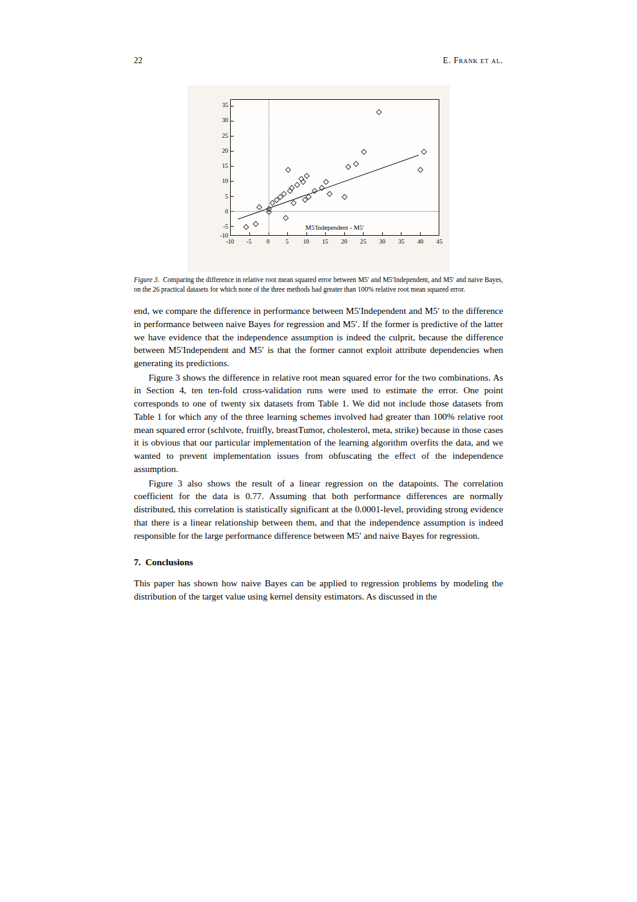22 E. Frank et al.
NaiveBayes - M5'
35
30
25
20
15
10
5
0
-5
-10
-10
-5
0
5
10
15
20
25
30
35
40
45
M5'Independent - M5'
Figure 3. Comparing the difference in relative root mean squared error between M5′ and M5′Independent, and M5′ and naive Bayes, on the 26 practical datasets for which none of the three methods had greater than 100% relative root mean squared error.
end, we compare the difference in performance between M5′Independent and M5′ to the difference in performance between naive Bayes for regression and M5′. If the former is predictive of the latter we have evidence that the independence assumption is indeed the culprit, because the difference between M5′Independent and M5′ is that the former cannot exploit attribute dependencies when generating its predictions.
Figure 3 shows the difference in relative root mean squared error for the two combinations. As in Section 4, ten ten-fold cross-validation runs were used to estimate the error. One point corresponds to one of twenty six datasets from Table 1. We did not include those datasets from Table 1 for which any of the three learning schemes involved had greater than 100% relative root mean squared error (schlvote, fruitfly, breastTumor, cholesterol, meta, strike) because in those cases it is obvious that our particular implementation of the learning algorithm overfits the data, and we wanted to prevent implementation issues from obfuscating the effect of the independence assumption.
Figure 3 also shows the result of a linear regression on the datapoints. The correlation coefficient for the data is 0.77. Assuming that both performance differences are normally distributed, this correlation is statistically significant at the 0.0001-level, providing strong evidence that there is a linear relationship between them, and that the independence assumption is indeed responsible for the large performance difference between M5′ and naive Bayes for regression.
7. Conclusions
This paper has shown how naive Bayes can be applied to regression problems by modeling the distribution of the target value using kernel density estimators. As discussed in the